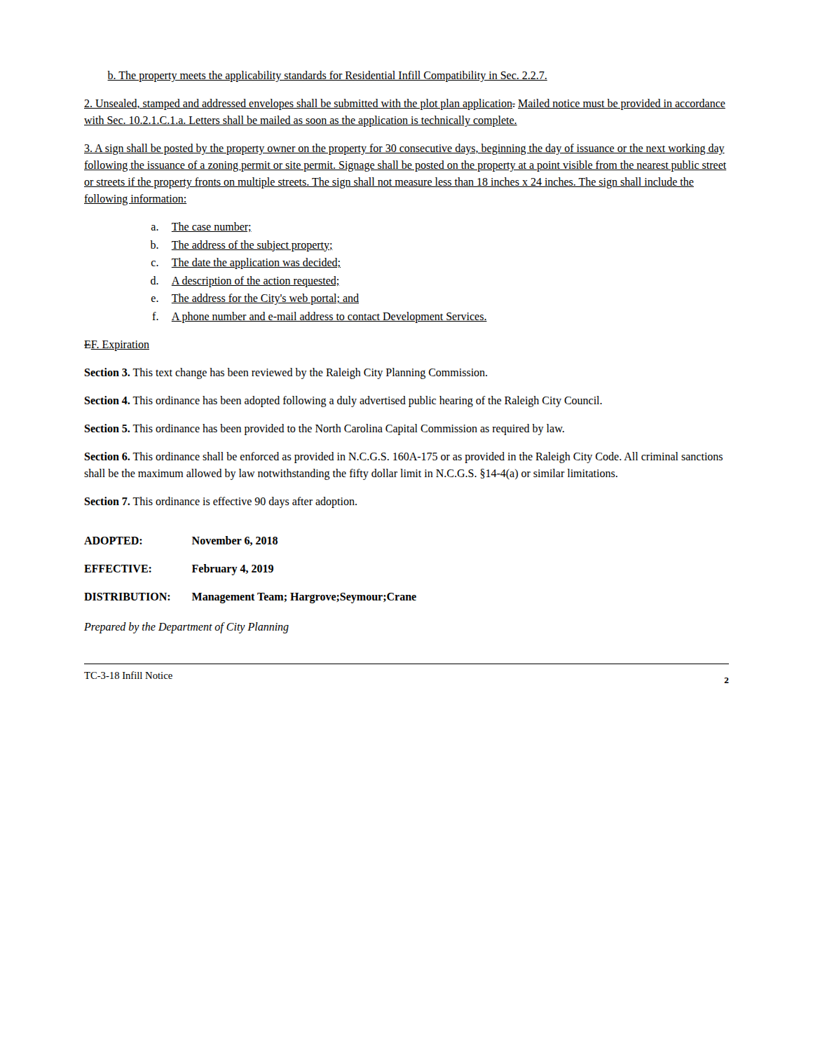b. The property meets the applicability standards for Residential Infill Compatibility in Sec. 2.2.7.
2. Unsealed, stamped and addressed envelopes shall be submitted with the plot plan application. Mailed notice must be provided in accordance with Sec. 10.2.1.C.1.a. Letters shall be mailed as soon as the application is technically complete.
3. A sign shall be posted by the property owner on the property for 30 consecutive days, beginning the day of issuance or the next working day following the issuance of a zoning permit or site permit. Signage shall be posted on the property at a point visible from the nearest public street or streets if the property fronts on multiple streets. The sign shall not measure less than 18 inches x 24 inches. The sign shall include the following information:
The case number;
The address of the subject property;
The date the application was decided;
A description of the action requested;
The address for the City's web portal; and
A phone number and e-mail address to contact Development Services.
EF. Expiration
Section 3. This text change has been reviewed by the Raleigh City Planning Commission.
Section 4. This ordinance has been adopted following a duly advertised public hearing of the Raleigh City Council.
Section 5. This ordinance has been provided to the North Carolina Capital Commission as required by law.
Section 6. This ordinance shall be enforced as provided in N.C.G.S. 160A-175 or as provided in the Raleigh City Code. All criminal sanctions shall be the maximum allowed by law notwithstanding the fifty dollar limit in N.C.G.S. §14-4(a) or similar limitations.
Section 7. This ordinance is effective 90 days after adoption.
ADOPTED: November 6, 2018
EFFECTIVE: February 4, 2019
DISTRIBUTION: Management Team; Hargrove;Seymour;Crane
Prepared by the Department of City Planning
TC-3-18 Infill Notice 2